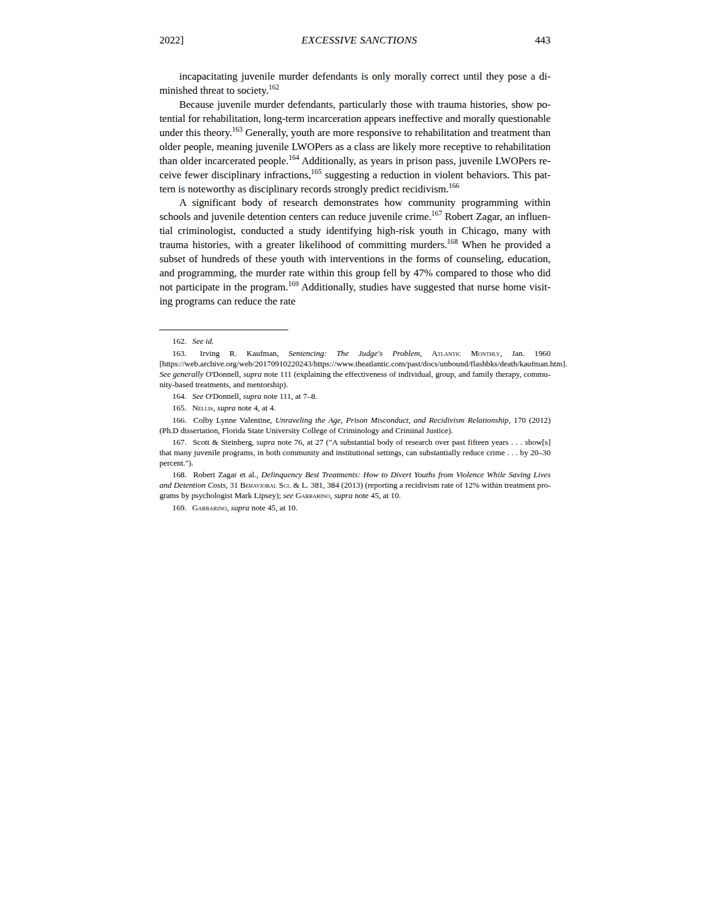2022] Excessive Sanctions 443
incapacitating juvenile murder defendants is only morally correct until they pose a diminished threat to society.162
Because juvenile murder defendants, particularly those with trauma histories, show potential for rehabilitation, long-term incarceration appears ineffective and morally questionable under this theory.163 Generally, youth are more responsive to rehabilitation and treatment than older people, meaning juvenile LWOPers as a class are likely more receptive to rehabilitation than older incarcerated people.164 Additionally, as years in prison pass, juvenile LWOPers receive fewer disciplinary infractions,165 suggesting a reduction in violent behaviors. This pattern is noteworthy as disciplinary records strongly predict recidivism.166
A significant body of research demonstrates how community programming within schools and juvenile detention centers can reduce juvenile crime.167 Robert Zagar, an influential criminologist, conducted a study identifying high-risk youth in Chicago, many with trauma histories, with a greater likelihood of committing murders.168 When he provided a subset of hundreds of these youth with interventions in the forms of counseling, education, and programming, the murder rate within this group fell by 47% compared to those who did not participate in the program.169 Additionally, studies have suggested that nurse home visiting programs can reduce the rate
162. See id.
163. Irving R. Kaufman, Sentencing: The Judge's Problem, Atlantic Monthly, Jan. 1960 [https://web.archive.org/web/20170910220243/https://www.theatlantic.com/past/docs/unbound/flashbks/death/kaufman.htm]. See generally O'Donnell, supra note 111 (explaining the effectiveness of individual, group, and family therapy, community-based treatments, and mentorship).
164. See O'Donnell, supra note 111, at 7–8.
165. Nellis, supra note 4, at 4.
166. Colby Lynne Valentine, Unraveling the Age, Prison Misconduct, and Recidivism Relationship, 170 (2012) (Ph.D dissertation, Florida State University College of Criminology and Criminal Justice).
167. Scott & Steinberg, supra note 76, at 27 ("A substantial body of research over past fifteen years . . . show[s] that many juvenile programs, in both community and institutional settings, can substantially reduce crime . . . by 20–30 percent.").
168. Robert Zagar et al., Delinquency Best Treatments: How to Divert Youths from Violence While Saving Lives and Detention Costs, 31 Behavioral Sci. & L. 381, 384 (2013) (reporting a recidivism rate of 12% within treatment programs by psychologist Mark Lipsey); see Garbarino, supra note 45, at 10.
169. Garbarino, supra note 45, at 10.